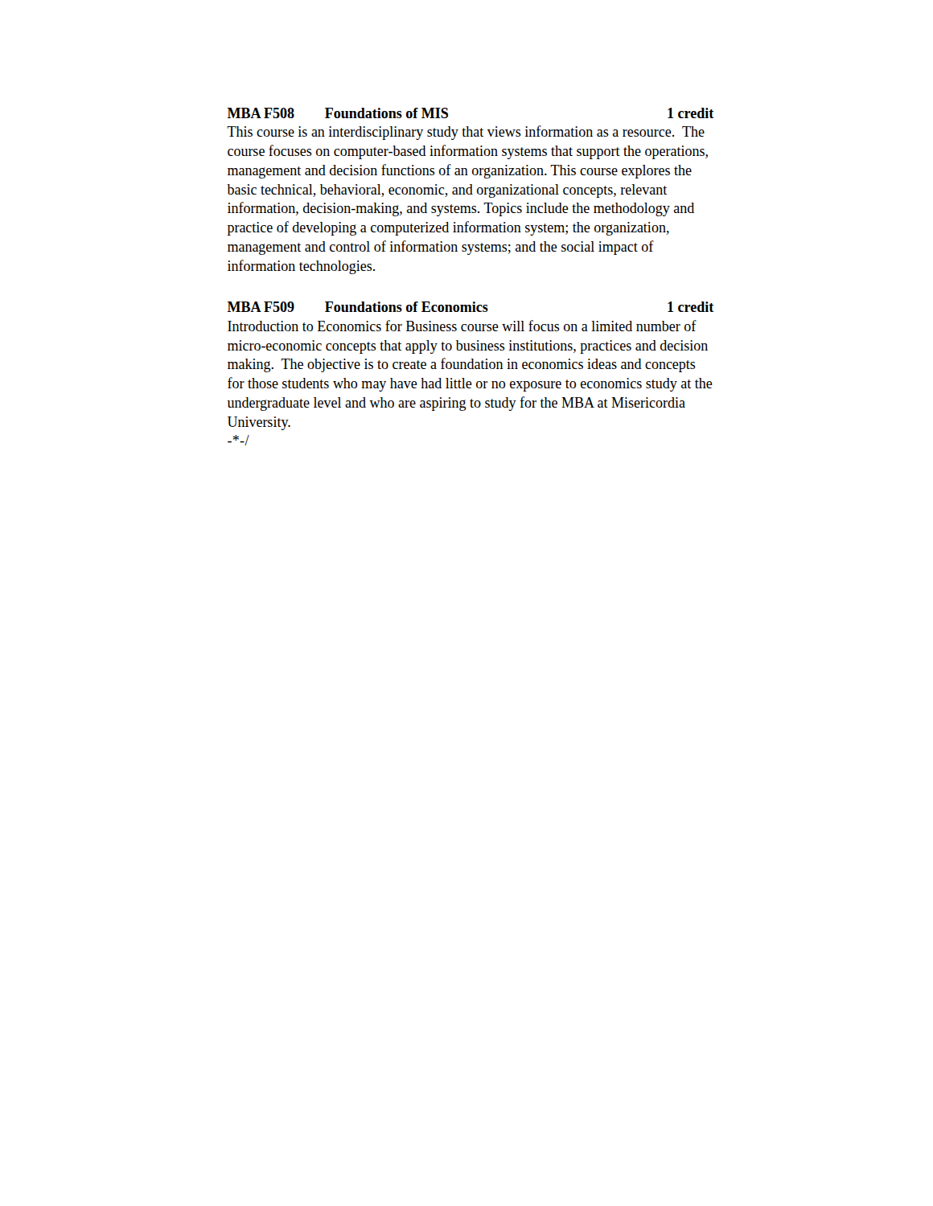MBA F508 Foundations of MIS 1 credit
This course is an interdisciplinary study that views information as a resource. The course focuses on computer-based information systems that support the operations, management and decision functions of an organization. This course explores the basic technical, behavioral, economic, and organizational concepts, relevant information, decision-making, and systems. Topics include the methodology and practice of developing a computerized information system; the organization, management and control of information systems; and the social impact of information technologies.
MBA F509 Foundations of Economics 1 credit
Introduction to Economics for Business course will focus on a limited number of micro-economic concepts that apply to business institutions, practices and decision making. The objective is to create a foundation in economics ideas and concepts for those students who may have had little or no exposure to economics study at the undergraduate level and who are aspiring to study for the MBA at Misericordia University.
-*-/